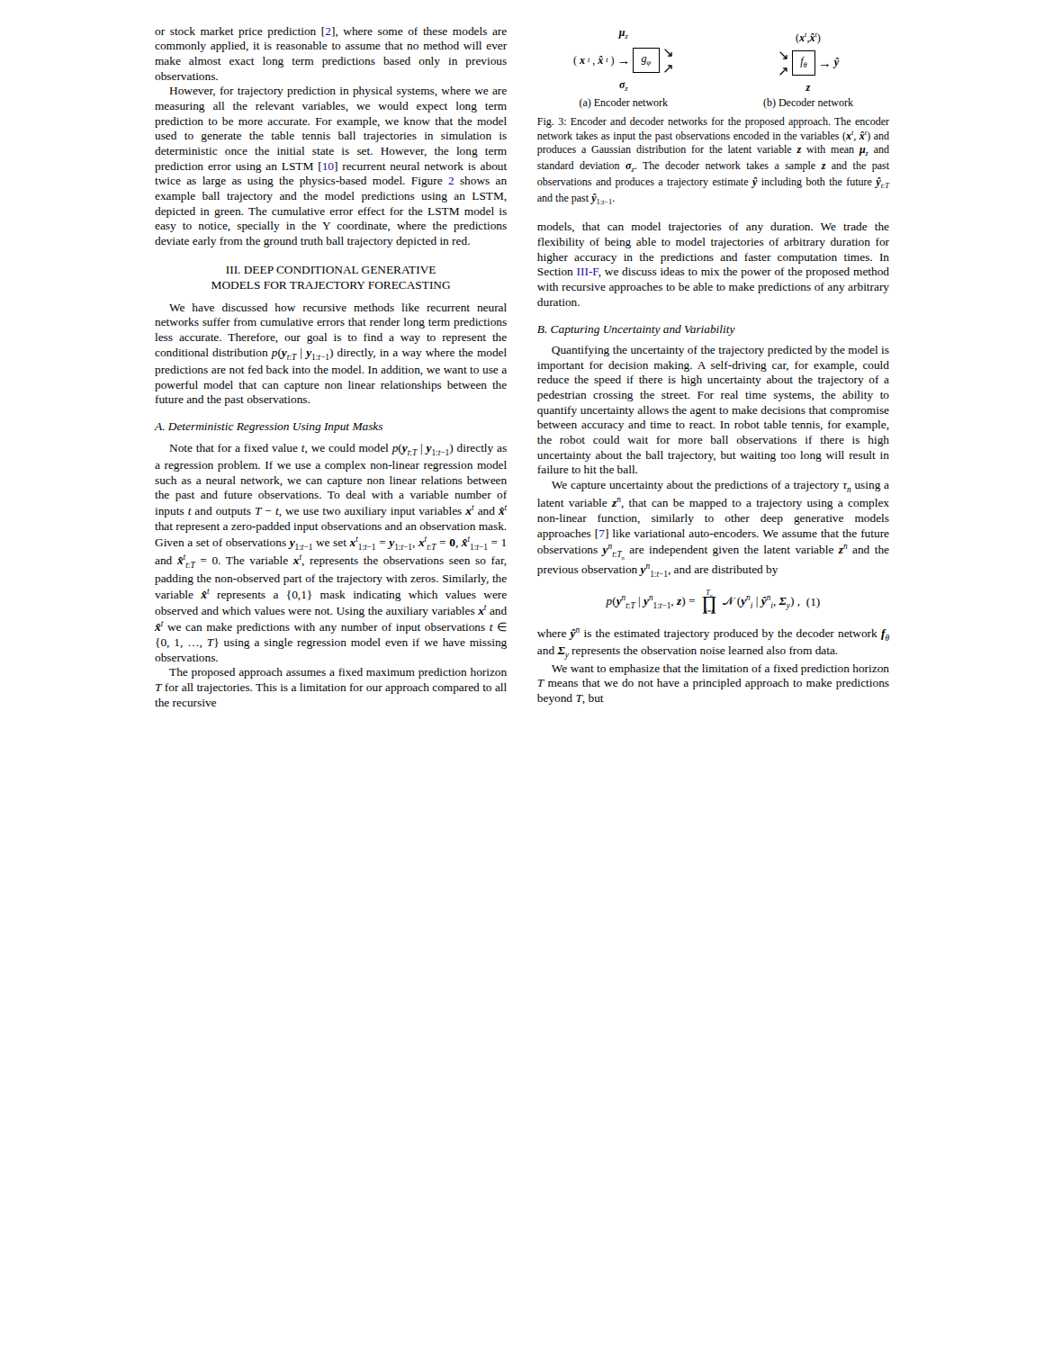or stock market price prediction [2], where some of these models are commonly applied, it is reasonable to assume that no method will ever make almost exact long term predictions based only in previous observations.
However, for trajectory prediction in physical systems, where we are measuring all the relevant variables, we would expect long term prediction to be more accurate. For example, we know that the model used to generate the table tennis ball trajectories in simulation is deterministic once the initial state is set. However, the long term prediction error using an LSTM [10] recurrent neural network is about twice as large as using the physics-based model. Figure 2 shows an example ball trajectory and the model predictions using an LSTM, depicted in green. The cumulative error effect for the LSTM model is easy to notice, specially in the Y coordinate, where the predictions deviate early from the ground truth ball trajectory depicted in red.
III. Deep Conditional Generative
Models for Trajectory Forecasting
We have discussed how recursive methods like recurrent neural networks suffer from cumulative errors that render long term predictions less accurate. Therefore, our goal is to find a way to represent the conditional distribution p(yt:T | y1:t−1) directly, in a way where the model predictions are not fed back into the model. In addition, we want to use a powerful model that can capture non linear relationships between the future and the past observations.
A. Deterministic Regression Using Input Masks
Note that for a fixed value t, we could model p(yt:T | y1:t−1) directly as a regression problem. If we use a complex non-linear regression model such as a neural network, we can capture non linear relations between the past and future observations. To deal with a variable number of inputs t and outputs T − t, we use two auxiliary input variables xt and x̂t that represent a zero-padded input observations and an observation mask. Given a set of observations y1:t−1 we set xt1:t−1 = y1:t−1, xtt:T = 0, x̂t1:t−1 = 1 and x̂tt:T = 0. The variable xt, represents the observations seen so far, padding the non-observed part of the trajectory with zeros. Similarly, the variable x̂t represents a {0,1} mask indicating which values were observed and which values were not. Using the auxiliary variables xt and x̂t we can make predictions with any number of input observations t ∈ {0, 1, …, T} using a single regression model even if we have missing observations.
The proposed approach assumes a fixed maximum prediction horizon T for all trajectories. This is a limitation for our approach compared to all the recursive
μz (xt,x̂t)→ gφ ↘
↗ σz
(a) Encoder network
(xt,x̂t) ↘
↗ fθ → ŷ z
(b) Decoder network
Fig. 3: Encoder and decoder networks for the proposed approach. The encoder network takes as input the past observations encoded in the variables (xt, x̂t) and produces a Gaussian distribution for the latent variable z with mean μz and standard deviation σz. The decoder network takes a sample z and the past observations and produces a trajectory estimate ŷ including both the future ŷt:T and the past ŷ1:t−1.
models, that can model trajectories of any duration. We trade the flexibility of being able to model trajectories of arbitrary duration for higher accuracy in the predictions and faster computation times. In Section III-F, we discuss ideas to mix the power of the proposed method with recursive approaches to be able to make predictions of any arbitrary duration.
B. Capturing Uncertainty and Variability
Quantifying the uncertainty of the trajectory predicted by the model is important for decision making. A self-driving car, for example, could reduce the speed if there is high uncertainty about the trajectory of a pedestrian crossing the street. For real time systems, the ability to quantify uncertainty allows the agent to make decisions that compromise between accuracy and time to react. In robot table tennis, for example, the robot could wait for more ball observations if there is high uncertainty about the ball trajectory, but waiting too long will result in failure to hit the ball.
We capture uncertainty about the predictions of a trajectory τn using a latent variable zn, that can be mapped to a trajectory using a complex non-linear function, similarly to other deep generative models approaches [7] like variational auto-encoders. We assume that the future observations ynt:Tn are independent given the latent variable zn and the previous observation yn1:t−1, and are distributed by
p(ynt:T | yn1:t−1, z) = Tn∏i=t 𝒩 (yni | ŷni, Σy) , (1)
where ŷn is the estimated trajectory produced by the decoder network fθ and Σy represents the observation noise learned also from data.
We want to emphasize that the limitation of a fixed prediction horizon T means that we do not have a principled approach to make predictions beyond T, but